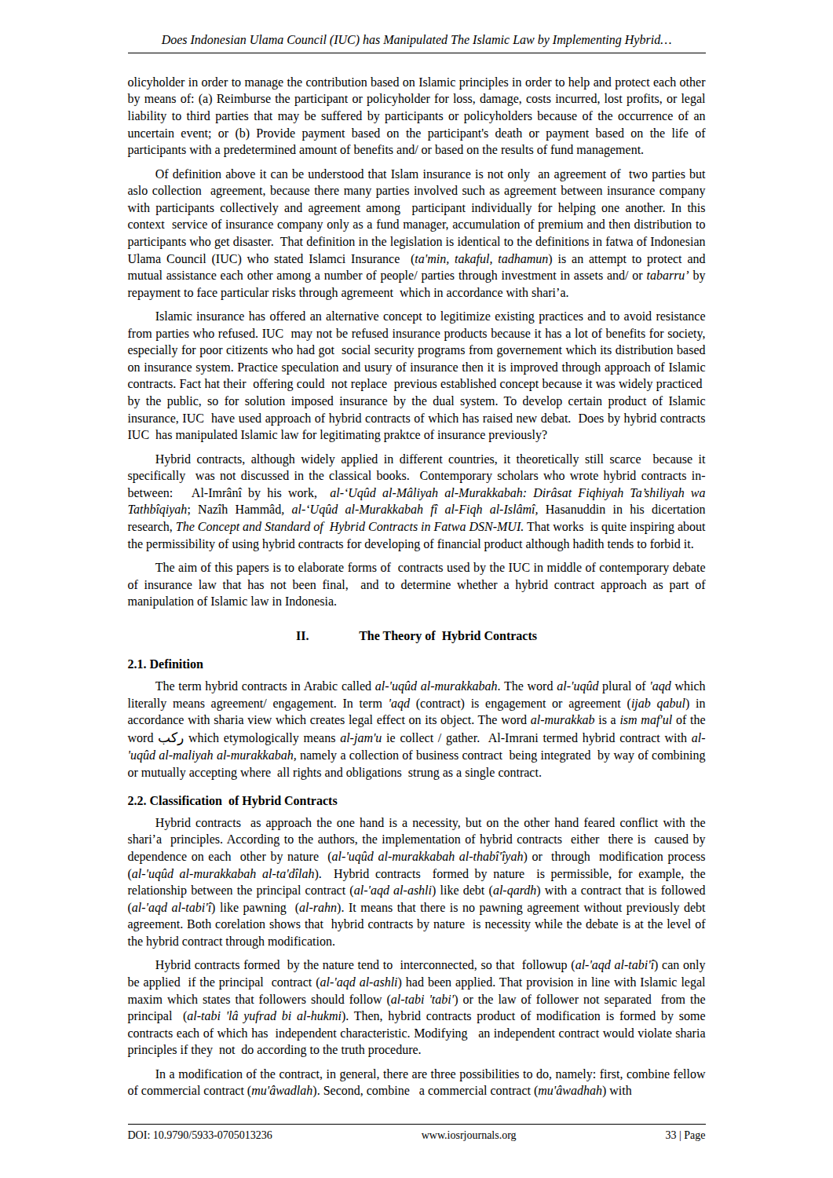Does Indonesian Ulama Council (IUC) has Manipulated The Islamic Law by Implementing Hybrid…
olicyholder in order to manage the contribution based on Islamic principles in order to help and protect each other by means of: (a) Reimburse the participant or policyholder for loss, damage, costs incurred, lost profits, or legal liability to third parties that may be suffered by participants or policyholders because of the occurrence of an uncertain event; or (b) Provide payment based on the participant's death or payment based on the life of participants with a predetermined amount of benefits and/ or based on the results of fund management.
Of definition above it can be understood that Islam insurance is not only an agreement of two parties but aslo collection agreement, because there many parties involved such as agreement between insurance company with participants collectively and agreement among participant individually for helping one another. In this context service of insurance company only as a fund manager, accumulation of premium and then distribution to participants who get disaster. That definition in the legislation is identical to the definitions in fatwa of Indonesian Ulama Council (IUC) who stated Islamci Insurance (ta'min, takaful, tadhamun) is an attempt to protect and mutual assistance each other among a number of people/ parties through investment in assets and/ or tabarru’ by repayment to face particular risks through agremeent which in accordance with shari’a.
Islamic insurance has offered an alternative concept to legitimize existing practices and to avoid resistance from parties who refused. IUC may not be refused insurance products because it has a lot of benefits for society, especially for poor citizents who had got social security programs from governement which its distribution based on insurance system. Practice speculation and usury of insurance then it is improved through approach of Islamic contracts. Fact hat their offering could not replace previous established concept because it was widely practiced by the public, so for solution imposed insurance by the dual system. To develop certain product of Islamic insurance, IUC have used approach of hybrid contracts of which has raised new debat. Does by hybrid contracts IUC has manipulated Islamic law for legitimating praktce of insurance previously?
Hybrid contracts, although widely applied in different countries, it theoretically still scarce because it specifically was not discussed in the classical books. Contemporary scholars who wrote hybrid contracts in-between: Al-Imrânî by his work, al-‘Uqûd al-Mâliyah al-Murakkabah: Dirâsat Fiqhiyah Ta’shiliyah wa Tathbîqiyah; Nazîh Hammâd, al-‘Uqûd al-Murakkabah fî al-Fiqh al-Islâmî, Hasanuddin in his dicertation research, The Concept and Standard of Hybrid Contracts in Fatwa DSN-MUI. That works is quite inspiring about the permissibility of using hybrid contracts for developing of financial product although hadith tends to forbid it.
The aim of this papers is to elaborate forms of contracts used by the IUC in middle of contemporary debate of insurance law that has not been final, and to determine whether a hybrid contract approach as part of manipulation of Islamic law in Indonesia.
II. The Theory of Hybrid Contracts
2.1. Definition
The term hybrid contracts in Arabic called al-'uqûd al-murakkabah. The word al-'uqûd plural of 'aqd which literally means agreement/ engagement. In term 'aqd (contract) is engagement or agreement (ijab qabul) in accordance with sharia view which creates legal effect on its object. The word al-murakkab is a ism maf'ul of the word ركب which etymologically means al-jam'u ie collect / gather. Al-Imrani termed hybrid contract with al-'uqûd al-maliyah al-murakkabah, namely a collection of business contract being integrated by way of combining or mutually accepting where all rights and obligations strung as a single contract.
2.2. Classification of Hybrid Contracts
Hybrid contracts as approach the one hand is a necessity, but on the other hand feared conflict with the shari’a principles. According to the authors, the implementation of hybrid contracts either there is caused by dependence on each other by nature (al-'uqûd al-murakkabah al-thabî'îyah) or through modification process (al-'uqûd al-murakkabah al-ta'dîlah). Hybrid contracts formed by nature is permissible, for example, the relationship between the principal contract (al-'aqd al-ashli) like debt (al-qardh) with a contract that is followed (al-'aqd al-tabi'î) like pawning (al-rahn). It means that there is no pawning agreement without previously debt agreement. Both corelation shows that hybrid contracts by nature is necessity while the debate is at the level of the hybrid contract through modification.
Hybrid contracts formed by the nature tend to interconnected, so that followup (al-'aqd al-tabi'î) can only be applied if the principal contract (al-'aqd al-ashli) had been applied. That provision in line with Islamic legal maxim which states that followers should follow (al-tabi 'tabi') or the law of follower not separated from the principal (al-tabi 'lâ yufrad bi al-hukmi). Then, hybrid contracts product of modification is formed by some contracts each of which has independent characteristic. Modifying an independent contract would violate sharia principles if they not do according to the truth procedure.
In a modification of the contract, in general, there are three possibilities to do, namely: first, combine fellow of commercial contract (mu'âwadlah). Second, combine a commercial contract (mu'âwadhah) with
DOI: 10.9790/5933-0705013236 www.iosrjournals.org 33 | Page